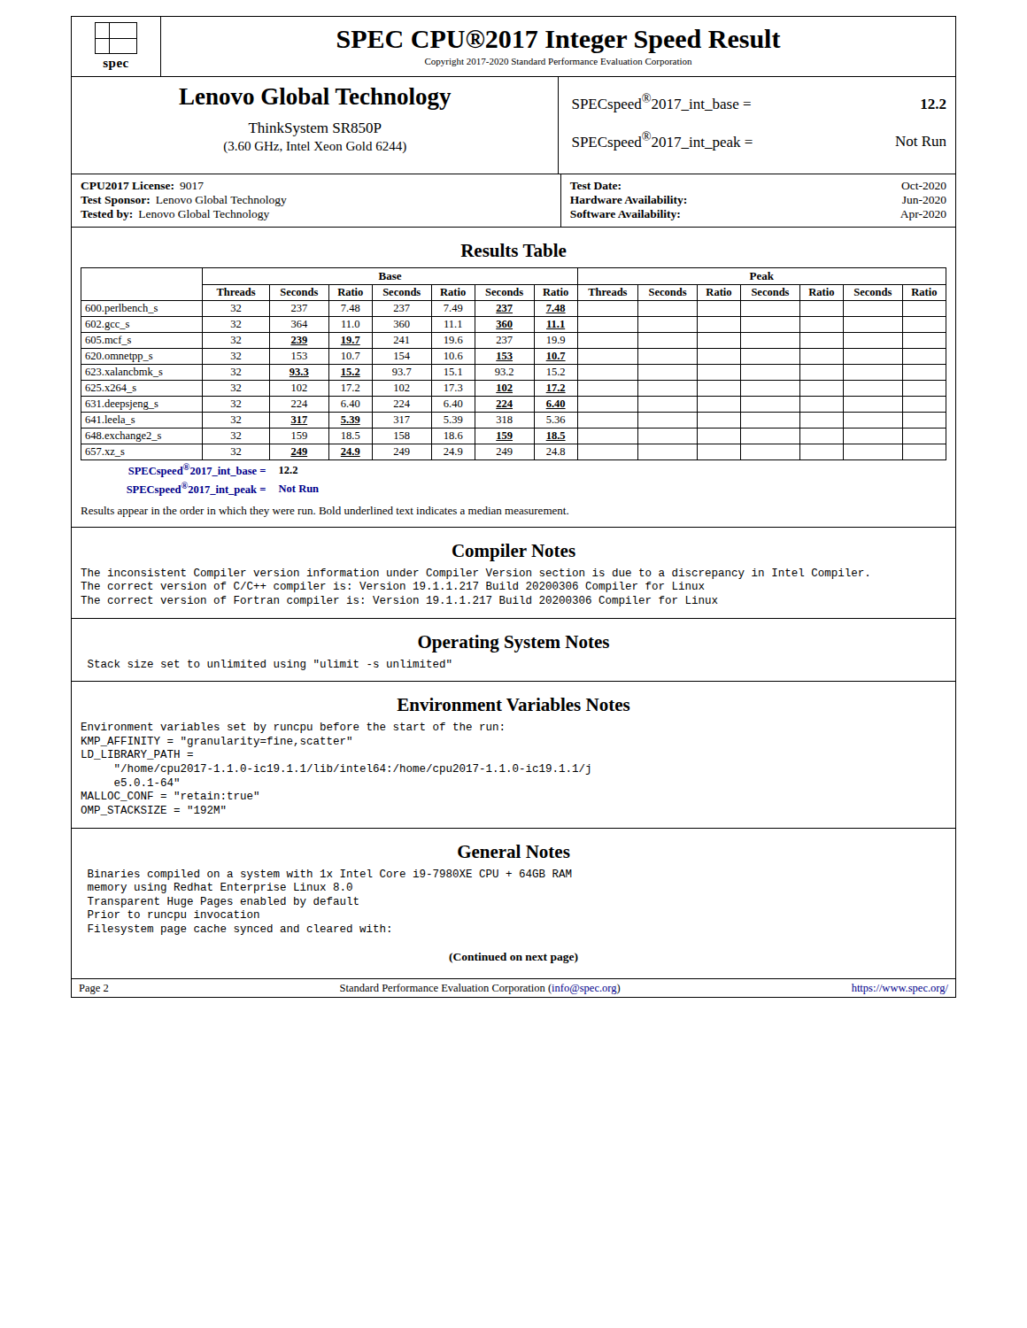spec
SPEC CPU®2017 Integer Speed Result
Copyright 2017-2020 Standard Performance Evaluation Corporation
Lenovo Global Technology
ThinkSystem SR850P
(3.60 GHz, Intel Xeon Gold 6244)
SPECspeed®2017_int_base = 12.2
SPECspeed®2017_int_peak = Not Run
CPU2017 License: 9017
Test Sponsor: Lenovo Global Technology
Tested by: Lenovo Global Technology
Test Date: Oct-2020
Hardware Availability: Jun-2020
Software Availability: Apr-2020
Results Table
| | Base | Peak |
| --- | --- | --- |
| Threads | Seconds | Ratio | Seconds | Ratio | Seconds | Ratio | Threads | Seconds | Ratio | Seconds | Ratio | Seconds | Ratio |
| 600.perlbench_s | 32 | 237 | 7.48 | 237 | 7.49 | 237 | 7.48 | | | | | | | |
| 602.gcc_s | 32 | 364 | 11.0 | 360 | 11.1 | 360 | 11.1 | | | | | | | |
| 605.mcf_s | 32 | 239 | 19.7 | 241 | 19.6 | 237 | 19.9 | | | | | | | |
| 620.omnetpp_s | 32 | 153 | 10.7 | 154 | 10.6 | 153 | 10.7 | | | | | | | |
| 623.xalancbmk_s | 32 | 93.3 | 15.2 | 93.7 | 15.1 | 93.2 | 15.2 | | | | | | | |
| 625.x264_s | 32 | 102 | 17.2 | 102 | 17.3 | 102 | 17.2 | | | | | | | |
| 631.deepsjeng_s | 32 | 224 | 6.40 | 224 | 6.40 | 224 | 6.40 | | | | | | | |
| 641.leela_s | 32 | 317 | 5.39 | 317 | 5.39 | 318 | 5.36 | | | | | | | |
| 648.exchange2_s | 32 | 159 | 18.5 | 158 | 18.6 | 159 | 18.5 | | | | | | | |
| 657.xz_s | 32 | 249 | 24.9 | 249 | 24.9 | 249 | 24.8 | | | | | | | |
| SPECspeed ® 2017_int_base = | 12.2 |
| SPECspeed ® 2017_int_peak = | Not Run |
Results appear in the order in which they were run. Bold underlined text indicates a median measurement.
Compiler Notes
The inconsistent Compiler version information under Compiler Version section is due to a discrepancy in Intel Compiler.
The correct version of C/C++ compiler is: Version 19.1.1.217 Build 20200306 Compiler for Linux
The correct version of Fortran compiler is: Version 19.1.1.217 Build 20200306 Compiler for Linux
Operating System Notes
 Stack size set to unlimited using "ulimit -s unlimited"
Environment Variables Notes
Environment variables set by runcpu before the start of the run:
KMP_AFFINITY = "granularity=fine,scatter"
LD_LIBRARY_PATH =
     "/home/cpu2017-1.1.0-ic19.1.1/lib/intel64:/home/cpu2017-1.1.0-ic19.1.1/j
     e5.0.1-64"
MALLOC_CONF = "retain:true"
OMP_STACKSIZE = "192M"
General Notes
 Binaries compiled on a system with 1x Intel Core i9-7980XE CPU + 64GB RAM
 memory using Redhat Enterprise Linux 8.0
 Transparent Huge Pages enabled by default
 Prior to runcpu invocation
 Filesystem page cache synced and cleared with:
(Continued on next page)
Page 2
Standard Performance Evaluation Corporation (info@spec.org)
https://www.spec.org/